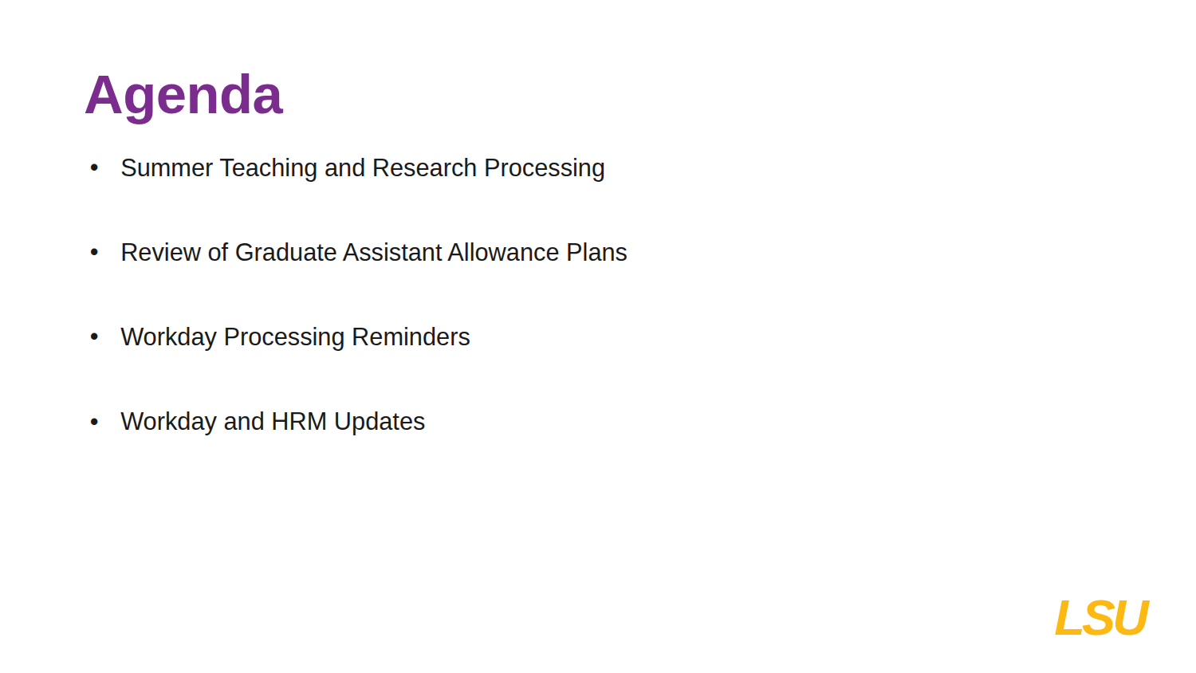Agenda
Summer Teaching and Research Processing
Review of Graduate Assistant Allowance Plans
Workday Processing Reminders
Workday and HRM Updates
LSU